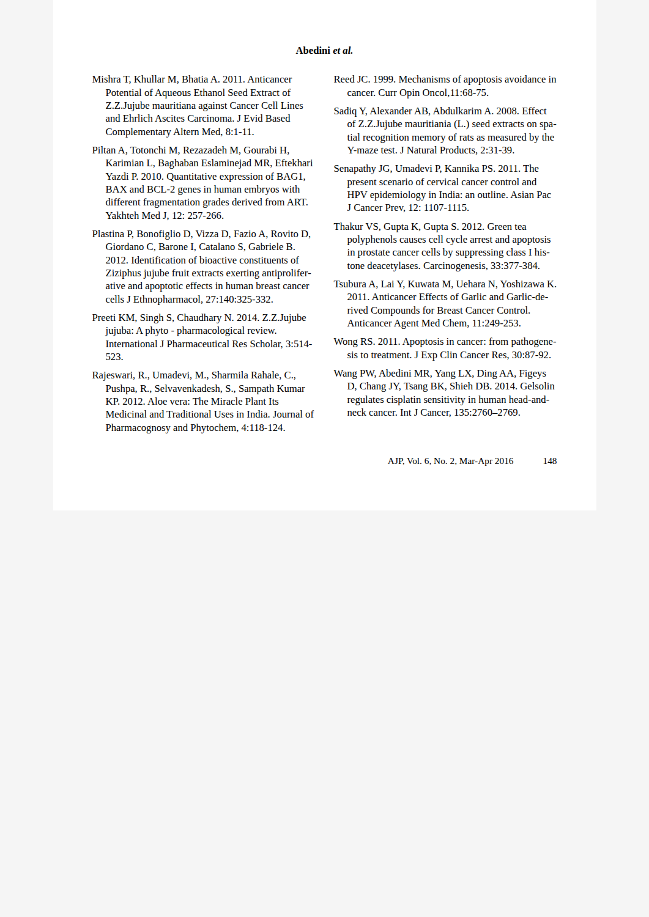Abedini et al.
Mishra T, Khullar M, Bhatia A. 2011. Anticancer Potential of Aqueous Ethanol Seed Extract of Z.Z.Jujube mauritiana against Cancer Cell Lines and Ehrlich Ascites Carcinoma. J Evid Based Complementary Altern Med, 8:1-11.
Piltan A, Totonchi M, Rezazadeh M, Gourabi H, Karimian L, Baghaban Eslaminejad MR, Eftekhari Yazdi P. 2010. Quantitative expression of BAG1, BAX and BCL-2 genes in human embryos with different fragmentation grades derived from ART. Yakhteh Med J, 12: 257-266.
Plastina P, Bonofiglio D, Vizza D, Fazio A, Rovito D, Giordano C, Barone I, Catalano S, Gabriele B. 2012. Identification of bioactive constituents of Ziziphus jujube fruit extracts exerting antiproliferative and apoptotic effects in human breast cancer cells J Ethnopharmacol, 27:140:325-332.
Preeti KM, Singh S, Chaudhary N. 2014. Z.Z.Jujube jujuba: A phyto - pharmacological review. International J Pharmaceutical Res Scholar, 3:514-523.
Rajeswari, R., Umadevi, M., Sharmila Rahale, C., Pushpa, R., Selvavenkadesh, S., Sampath Kumar KP. 2012. Aloe vera: The Miracle Plant Its Medicinal and Traditional Uses in India. Journal of Pharmacognosy and Phytochem, 4:118-124.
Reed JC. 1999. Mechanisms of apoptosis avoidance in cancer. Curr Opin Oncol,11:68-75.
Sadiq Y, Alexander AB, Abdulkarim A. 2008. Effect of Z.Z.Jujube mauritiania (L.) seed extracts on spatial recognition memory of rats as measured by the Y-maze test. J Natural Products, 2:31-39.
Senapathy JG, Umadevi P, Kannika PS. 2011. The present scenario of cervical cancer control and HPV epidemiology in India: an outline. Asian Pac J Cancer Prev, 12: 1107-1115.
Thakur VS, Gupta K, Gupta S. 2012. Green tea polyphenols causes cell cycle arrest and apoptosis in prostate cancer cells by suppressing class I histone deacetylases. Carcinogenesis, 33:377-384.
Tsubura A, Lai Y, Kuwata M, Uehara N, Yoshizawa K. 2011. Anticancer Effects of Garlic and Garlic-derived Compounds for Breast Cancer Control. Anticancer Agent Med Chem, 11:249-253.
Wong RS. 2011. Apoptosis in cancer: from pathogenesis to treatment. J Exp Clin Cancer Res, 30:87-92.
Wang PW, Abedini MR, Yang LX, Ding AA, Figeys D, Chang JY, Tsang BK, Shieh DB. 2014. Gelsolin regulates cisplatin sensitivity in human head‐and‐neck cancer. Int J Cancer, 135:2760–2769.
AJP, Vol. 6, No. 2, Mar-Apr 2016148